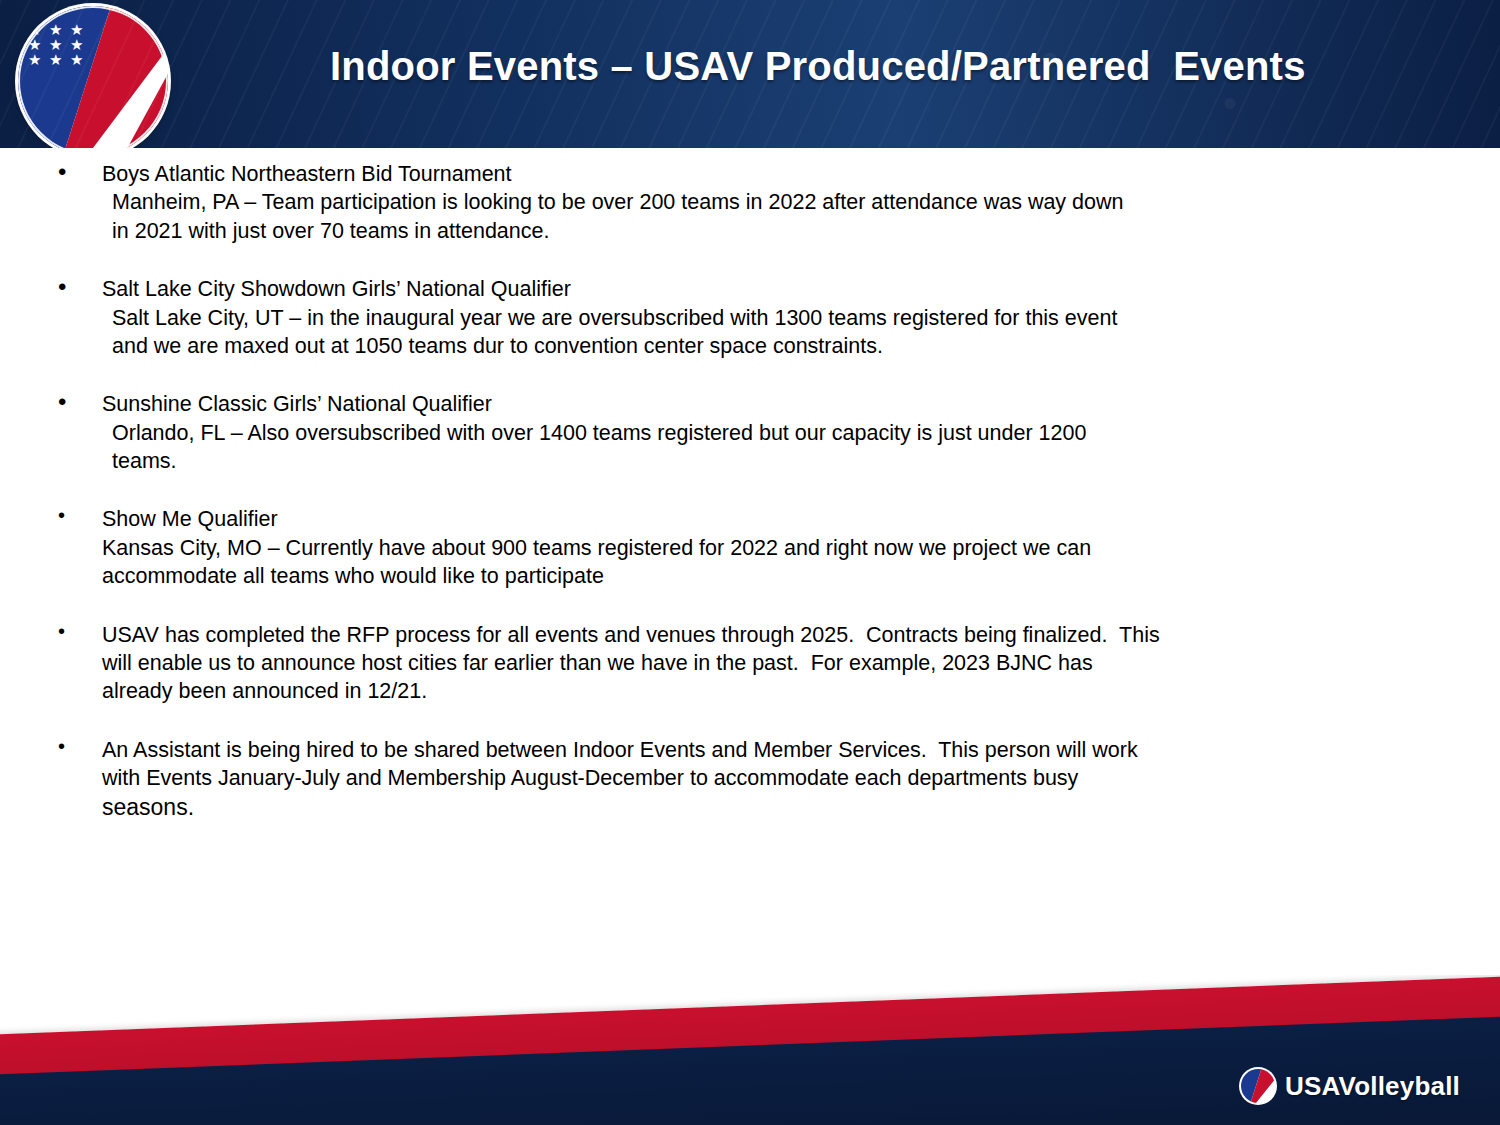★ ★ ★
★ ★ ★
★ ★ ★
Indoor Events – USAV Produced/Partnered Events
Boys Atlantic Northeastern Bid Tournament Manheim, PA – Team participation is looking to be over 200 teams in 2022 after attendance was way down in 2021 with just over 70 teams in attendance.
Salt Lake City Showdown Girls’ National Qualifier Salt Lake City, UT – in the inaugural year we are oversubscribed with 1300 teams registered for this event and we are maxed out at 1050 teams dur to convention center space constraints.
Sunshine Classic Girls’ National Qualifier Orlando, FL – Also oversubscribed with over 1400 teams registered but our capacity is just under 1200 teams.
Show Me Qualifier Kansas City, MO – Currently have about 900 teams registered for 2022 and right now we project we can accommodate all teams who would like to participate
USAV has completed the RFP process for all events and venues through 2025. Contracts being finalized. This will enable us to announce host cities far earlier than we have in the past. For example, 2023 BJNC has already been announced in 12/21.
An Assistant is being hired to be shared between Indoor Events and Member Services. This person will work with Events January-July and Membership August-December to accommodate each departments busy seasons.
USAVolleyball